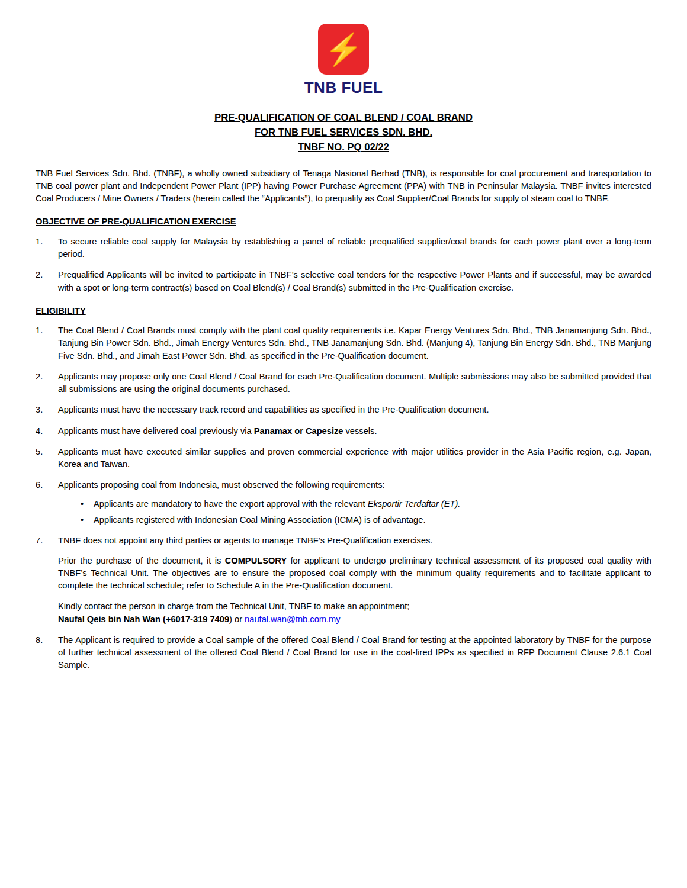TNB FUEL
PRE-QUALIFICATION OF COAL BLEND / COAL BRAND
FOR TNB FUEL SERVICES SDN. BHD.
TNBF NO. PQ 02/22
TNB Fuel Services Sdn. Bhd. (TNBF), a wholly owned subsidiary of Tenaga Nasional Berhad (TNB), is responsible for coal procurement and transportation to TNB coal power plant and Independent Power Plant (IPP) having Power Purchase Agreement (PPA) with TNB in Peninsular Malaysia. TNBF invites interested Coal Producers / Mine Owners / Traders (herein called the “Applicants”), to prequalify as Coal Supplier/Coal Brands for supply of steam coal to TNBF.
OBJECTIVE OF PRE-QUALIFICATION EXERCISE
To secure reliable coal supply for Malaysia by establishing a panel of reliable prequalified supplier/coal brands for each power plant over a long-term period.
Prequalified Applicants will be invited to participate in TNBF’s selective coal tenders for the respective Power Plants and if successful, may be awarded with a spot or long-term contract(s) based on Coal Blend(s) / Coal Brand(s) submitted in the Pre-Qualification exercise.
ELIGIBILITY
The Coal Blend / Coal Brands must comply with the plant coal quality requirements i.e. Kapar Energy Ventures Sdn. Bhd., TNB Janamanjung Sdn. Bhd., Tanjung Bin Power Sdn. Bhd., Jimah Energy Ventures Sdn. Bhd., TNB Janamanjung Sdn. Bhd. (Manjung 4), Tanjung Bin Energy Sdn. Bhd., TNB Manjung Five Sdn. Bhd., and Jimah East Power Sdn. Bhd. as specified in the Pre-Qualification document.
Applicants may propose only one Coal Blend / Coal Brand for each Pre-Qualification document. Multiple submissions may also be submitted provided that all submissions are using the original documents purchased.
Applicants must have the necessary track record and capabilities as specified in the Pre-Qualification document.
Applicants must have delivered coal previously via Panamax or Capesize vessels.
Applicants must have executed similar supplies and proven commercial experience with major utilities provider in the Asia Pacific region, e.g. Japan, Korea and Taiwan.
Applicants proposing coal from Indonesia, must observed the following requirements:
Applicants are mandatory to have the export approval with the relevant Eksportir Terdaftar (ET).
Applicants registered with Indonesian Coal Mining Association (ICMA) is of advantage.
TNBF does not appoint any third parties or agents to manage TNBF’s Pre-Qualification exercises.
Prior the purchase of the document, it is COMPULSORY for applicant to undergo preliminary technical assessment of its proposed coal quality with TNBF’s Technical Unit. The objectives are to ensure the proposed coal comply with the minimum quality requirements and to facilitate applicant to complete the technical schedule; refer to Schedule A in the Pre-Qualification document.
Kindly contact the person in charge from the Technical Unit, TNBF to make an appointment;
Naufal Qeis bin Nah Wan (+6017-319 7409) or naufal.wan@tnb.com.my
The Applicant is required to provide a Coal sample of the offered Coal Blend / Coal Brand for testing at the appointed laboratory by TNBF for the purpose of further technical assessment of the offered Coal Blend / Coal Brand for use in the coal-fired IPPs as specified in RFP Document Clause 2.6.1 Coal Sample.